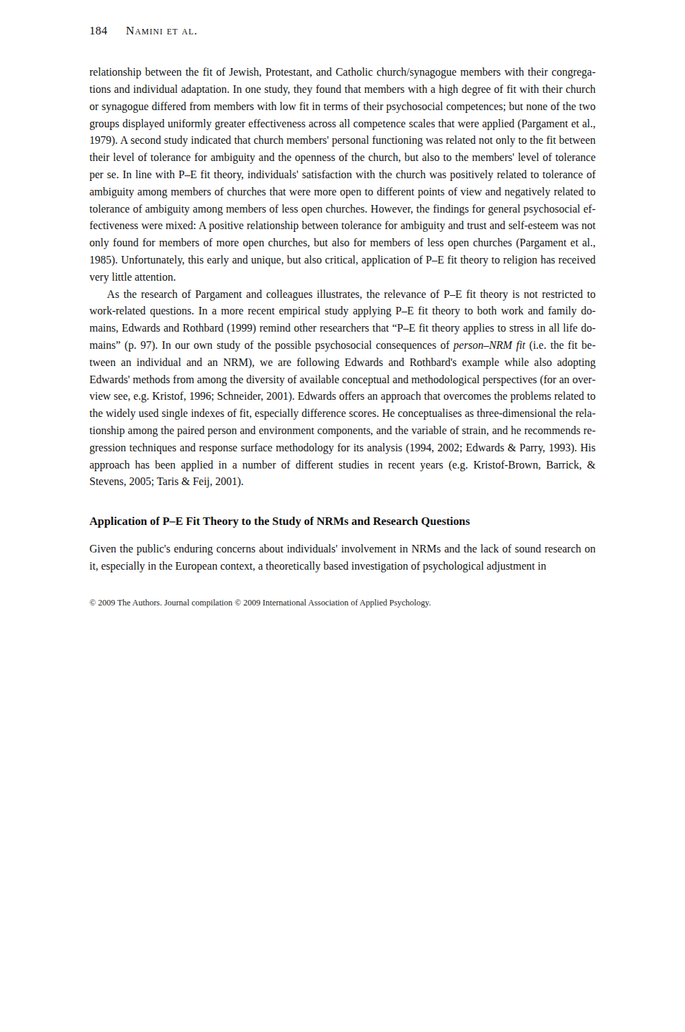184 Namini et al.
relationship between the fit of Jewish, Protestant, and Catholic church/synagogue members with their congregations and individual adaptation. In one study, they found that members with a high degree of fit with their church or synagogue differed from members with low fit in terms of their psychosocial competences; but none of the two groups displayed uniformly greater effectiveness across all competence scales that were applied (Pargament et al., 1979). A second study indicated that church members' personal functioning was related not only to the fit between their level of tolerance for ambiguity and the openness of the church, but also to the members' level of tolerance per se. In line with P–E fit theory, individuals' satisfaction with the church was positively related to tolerance of ambiguity among members of churches that were more open to different points of view and negatively related to tolerance of ambiguity among members of less open churches. However, the findings for general psychosocial effectiveness were mixed: A positive relationship between tolerance for ambiguity and trust and self-esteem was not only found for members of more open churches, but also for members of less open churches (Pargament et al., 1985). Unfortunately, this early and unique, but also critical, application of P–E fit theory to religion has received very little attention.
As the research of Pargament and colleagues illustrates, the relevance of P–E fit theory is not restricted to work-related questions. In a more recent empirical study applying P–E fit theory to both work and family domains, Edwards and Rothbard (1999) remind other researchers that “P–E fit theory applies to stress in all life domains” (p. 97). In our own study of the possible psychosocial consequences of person–NRM fit (i.e. the fit between an individual and an NRM), we are following Edwards and Rothbard's example while also adopting Edwards' methods from among the diversity of available conceptual and methodological perspectives (for an overview see, e.g. Kristof, 1996; Schneider, 2001). Edwards offers an approach that overcomes the problems related to the widely used single indexes of fit, especially difference scores. He conceptualises as three-dimensional the relationship among the paired person and environment components, and the variable of strain, and he recommends regression techniques and response surface methodology for its analysis (1994, 2002; Edwards & Parry, 1993). His approach has been applied in a number of different studies in recent years (e.g. Kristof-Brown, Barrick, & Stevens, 2005; Taris & Feij, 2001).
Application of P–E Fit Theory to the Study of NRMs and Research Questions
Given the public's enduring concerns about individuals' involvement in NRMs and the lack of sound research on it, especially in the European context, a theoretically based investigation of psychological adjustment in
© 2009 The Authors. Journal compilation © 2009 International Association of Applied Psychology.